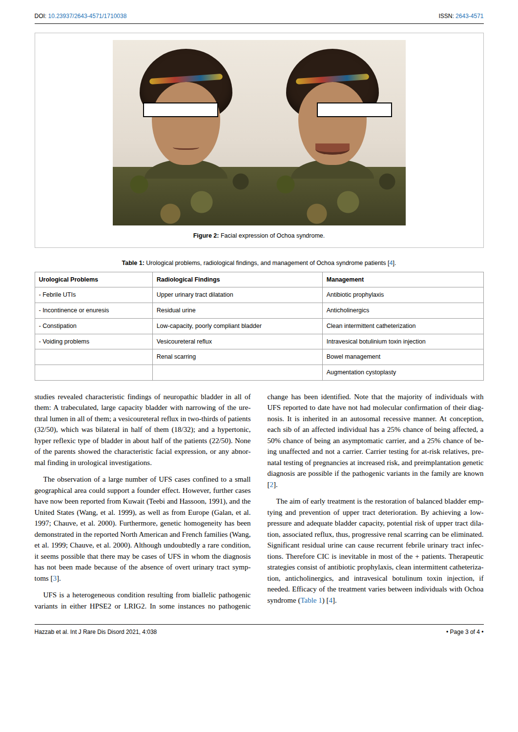DOI: 10.23937/2643-4571/1710038
ISSN: 2643-4571
Figure 2: Facial expression of Ochoa syndrome.
Table 1: Urological problems, radiological findings, and management of Ochoa syndrome patients [4].
| Urological Problems | Radiological Findings | Management |
| --- | --- | --- |
| - Febrile UTIs | Upper urinary tract dilatation | Antibiotic prophylaxis |
| - Incontinence or enuresis | Residual urine | Anticholinergics |
| - Constipation | Low-capacity, poorly compliant bladder | Clean intermittent catheterization |
| - Voiding problems | Vesicoureteral reflux | Intravesical botulinium toxin injection |
| | Renal scarring | Bowel management |
| | | Augmentation cystoplasty |
studies revealed characteristic findings of neuropathic bladder in all of them: A trabeculated, large capacity bladder with narrowing of the urethral lumen in all of them; a vesicoureteral reflux in two-thirds of patients (32/50), which was bilateral in half of them (18/32); and a hypertonic, hyper reflexic type of bladder in about half of the patients (22/50). None of the parents showed the characteristic facial expression, or any abnormal finding in urological investigations.
The observation of a large number of UFS cases confined to a small geographical area could support a founder effect. However, further cases have now been reported from Kuwait (Teebi and Hassoon, 1991), and the United States (Wang, et al. 1999), as well as from Europe (Galan, et al. 1997; Chauve, et al. 2000). Furthermore, genetic homogeneity has been demonstrated in the reported North American and French families (Wang, et al. 1999; Chauve, et al. 2000). Although undoubtedly a rare condition, it seems possible that there may be cases of UFS in whom the diagnosis has not been made because of the absence of overt urinary tract symptoms [3].
UFS is a heterogeneous condition resulting from biallelic pathogenic variants in either HPSE2 or LRIG2. In some instances no pathogenic change has been identified. Note that the majority of individuals with UFS reported to date have not had molecular confirmation of their diagnosis. It is inherited in an autosomal recessive manner. At conception, each sib of an affected individual has a 25% chance of being affected, a 50% chance of being an asymptomatic carrier, and a 25% chance of being unaffected and not a carrier. Carrier testing for at-risk relatives, prenatal testing of pregnancies at increased risk, and preimplantation genetic diagnosis are possible if the pathogenic variants in the family are known [2].
The aim of early treatment is the restoration of balanced bladder emptying and prevention of upper tract deterioration. By achieving a low-pressure and adequate bladder capacity, potential risk of upper tract dilation, associated reflux, thus, progressive renal scarring can be eliminated. Significant residual urine can cause recurrent febrile urinary tract infections. Therefore CIC is inevitable in most of the + patients. Therapeutic strategies consist of antibiotic prophylaxis, clean intermittent catheterization, anticholinergics, and intravesical botulinum toxin injection, if needed. Efficacy of the treatment varies between individuals with Ochoa syndrome (Table 1) [4].
Hazzab et al. Int J Rare Dis Disord 2021, 4:038
• Page 3 of 4 •